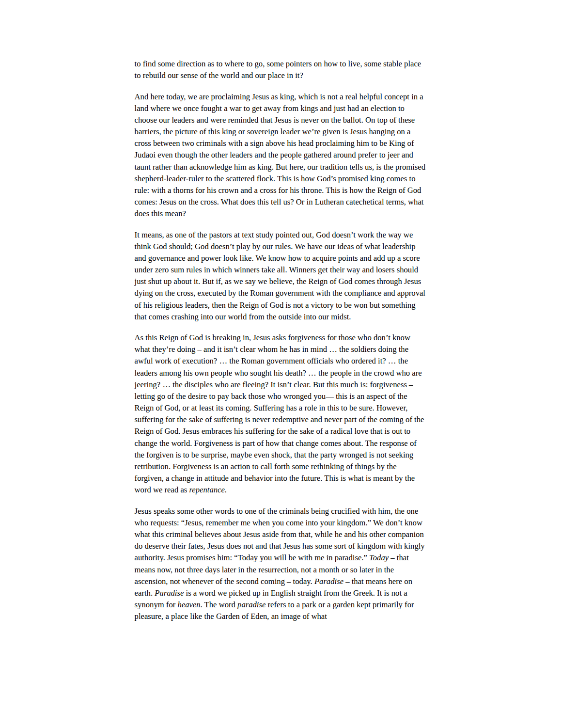to find some direction as to where to go, some pointers on how to live, some stable place to rebuild our sense of the world and our place in it?
And here today, we are proclaiming Jesus as king, which is not a real helpful concept in a land where we once fought a war to get away from kings and just had an election to choose our leaders and were reminded that Jesus is never on the ballot. On top of these barriers, the picture of this king or sovereign leader we’re given is Jesus hanging on a cross between two criminals with a sign above his head proclaiming him to be King of Judaoi even though the other leaders and the people gathered around prefer to jeer and taunt rather than acknowledge him as king. But here, our tradition tells us, is the promised shepherd-leader-ruler to the scattered flock. This is how God’s promised king comes to rule: with a thorns for his crown and a cross for his throne. This is how the Reign of God comes: Jesus on the cross. What does this tell us? Or in Lutheran catechetical terms, what does this mean?
It means, as one of the pastors at text study pointed out, God doesn’t work the way we think God should; God doesn’t play by our rules. We have our ideas of what leadership and governance and power look like. We know how to acquire points and add up a score under zero sum rules in which winners take all. Winners get their way and losers should just shut up about it. But if, as we say we believe, the Reign of God comes through Jesus dying on the cross, executed by the Roman government with the compliance and approval of his religious leaders, then the Reign of God is not a victory to be won but something that comes crashing into our world from the outside into our midst.
As this Reign of God is breaking in, Jesus asks forgiveness for those who don’t know what they’re doing – and it isn’t clear whom he has in mind … the soldiers doing the awful work of execution? … the Roman government officials who ordered it? … the leaders among his own people who sought his death? … the people in the crowd who are jeering? … the disciples who are fleeing? It isn’t clear. But this much is: forgiveness – letting go of the desire to pay back those who wronged you— this is an aspect of the Reign of God, or at least its coming. Suffering has a role in this to be sure. However, suffering for the sake of suffering is never redemptive and never part of the coming of the Reign of God. Jesus embraces his suffering for the sake of a radical love that is out to change the world. Forgiveness is part of how that change comes about. The response of the forgiven is to be surprise, maybe even shock, that the party wronged is not seeking retribution. Forgiveness is an action to call forth some rethinking of things by the forgiven, a change in attitude and behavior into the future. This is what is meant by the word we read as repentance.
Jesus speaks some other words to one of the criminals being crucified with him, the one who requests: “Jesus, remember me when you come into your kingdom.” We don’t know what this criminal believes about Jesus aside from that, while he and his other companion do deserve their fates, Jesus does not and that Jesus has some sort of kingdom with kingly authority. Jesus promises him: “Today you will be with me in paradise.” Today – that means now, not three days later in the resurrection, not a month or so later in the ascension, not whenever of the second coming – today. Paradise – that means here on earth. Paradise is a word we picked up in English straight from the Greek. It is not a synonym for heaven. The word paradise refers to a park or a garden kept primarily for pleasure, a place like the Garden of Eden, an image of what